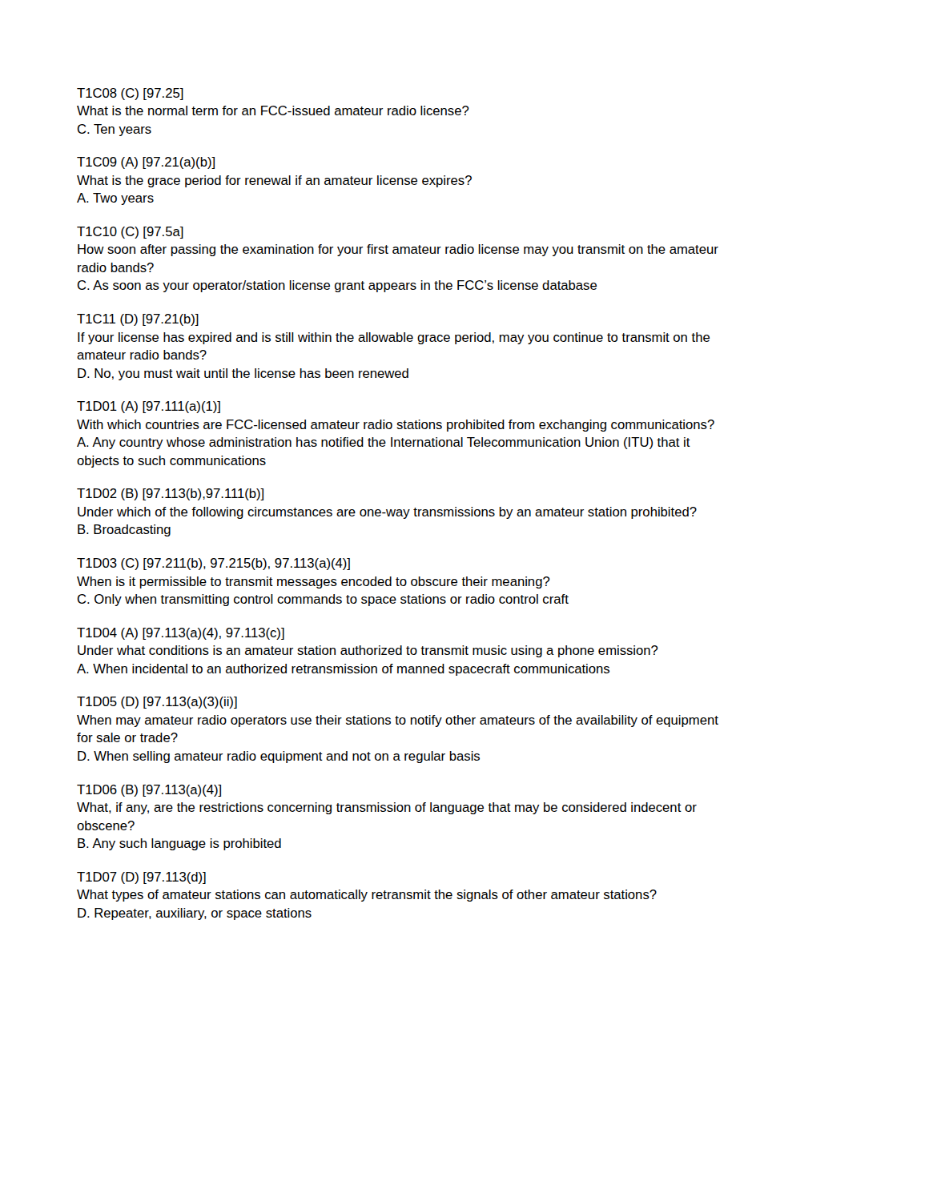T1C08 (C) [97.25]
What is the normal term for an FCC-issued amateur radio license?
C. Ten years
T1C09 (A) [97.21(a)(b)]
What is the grace period for renewal if an amateur license expires?
A. Two years
T1C10 (C) [97.5a]
How soon after passing the examination for your first amateur radio license may you transmit on the amateur radio bands?
C. As soon as your operator/station license grant appears in the FCC’s license database
T1C11 (D) [97.21(b)]
If your license has expired and is still within the allowable grace period, may you continue to transmit on the amateur radio bands?
D. No, you must wait until the license has been renewed
T1D01 (A) [97.111(a)(1)]
With which countries are FCC-licensed amateur radio stations prohibited from exchanging communications?
A. Any country whose administration has notified the International Telecommunication Union (ITU) that it objects to such communications
T1D02 (B) [97.113(b),97.111(b)]
Under which of the following circumstances are one-way transmissions by an amateur station prohibited?
B. Broadcasting
T1D03 (C) [97.211(b), 97.215(b), 97.113(a)(4)]
When is it permissible to transmit messages encoded to obscure their meaning?
C. Only when transmitting control commands to space stations or radio control craft
T1D04 (A) [97.113(a)(4), 97.113(c)]
Under what conditions is an amateur station authorized to transmit music using a phone emission?
A. When incidental to an authorized retransmission of manned spacecraft communications
T1D05 (D) [97.113(a)(3)(ii)]
When may amateur radio operators use their stations to notify other amateurs of the availability of equipment for sale or trade?
D. When selling amateur radio equipment and not on a regular basis
T1D06 (B) [97.113(a)(4)]
What, if any, are the restrictions concerning transmission of language that may be considered indecent or obscene?
B. Any such language is prohibited
T1D07 (D) [97.113(d)]
What types of amateur stations can automatically retransmit the signals of other amateur stations?
D. Repeater, auxiliary, or space stations